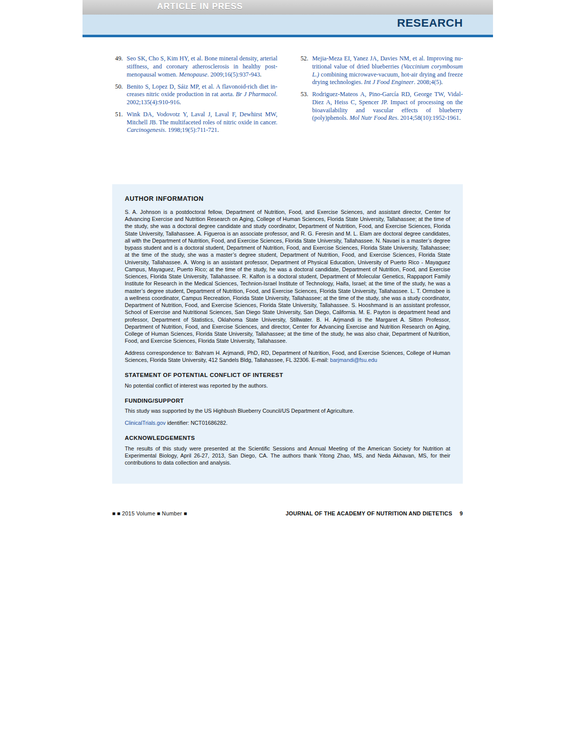ARTICLE IN PRESS
RESEARCH
49. Seo SK, Cho S, Kim HY, et al. Bone mineral density, arterial stiffness, and coronary atherosclerosis in healthy postmenopausal women. Menopause. 2009;16(5):937-943.
50. Benito S, Lopez D, Sáiz MP, et al. A flavonoid-rich diet increases nitric oxide production in rat aorta. Br J Pharmacol. 2002;135(4):910-916.
51. Wink DA, Vodovotz Y, Laval J, Laval F, Dewhirst MW, Mitchell JB. The multifaceted roles of nitric oxide in cancer. Carcinogenesis. 1998;19(5):711-721.
52. Mejia-Meza EI, Yanez JA, Davies NM, et al. Improving nutritional value of dried blueberries (Vaccinium corymbosum L.) combining microwave-vacuum, hot-air drying and freeze drying technologies. Int J Food Engineer. 2008;4(5).
53. Rodriguez-Mateos A, Pino-García RD, George TW, Vidal-Diez A, Heiss C, Spencer JP. Impact of processing on the bioavailability and vascular effects of blueberry (poly)phenols. Mol Nutr Food Res. 2014;58(10):1952-1961.
AUTHOR INFORMATION
S. A. Johnson is a postdoctoral fellow, Department of Nutrition, Food, and Exercise Sciences, and assistant director, Center for Advancing Exercise and Nutrition Research on Aging, College of Human Sciences, Florida State University, Tallahassee; at the time of the study, she was a doctoral degree candidate and study coordinator, Department of Nutrition, Food, and Exercise Sciences, Florida State University, Tallahassee. A. Figueroa is an associate professor, and R. G. Feresin and M. L. Elam are doctoral degree candidates, all with the Department of Nutrition, Food, and Exercise Sciences, Florida State University, Tallahassee. N. Navaei is a master’s degree bypass student and is a doctoral student, Department of Nutrition, Food, and Exercise Sciences, Florida State University, Tallahassee; at the time of the study, she was a master’s degree student, Department of Nutrition, Food, and Exercise Sciences, Florida State University, Tallahassee. A. Wong is an assistant professor, Department of Physical Education, University of Puerto Rico - Mayaguez Campus, Mayaguez, Puerto Rico; at the time of the study, he was a doctoral candidate, Department of Nutrition, Food, and Exercise Sciences, Florida State University, Tallahassee. R. Kalfon is a doctoral student, Department of Molecular Genetics, Rappaport Family Institute for Research in the Medical Sciences, Technion-Israel Institute of Technology, Haifa, Israel; at the time of the study, he was a master’s degree student, Department of Nutrition, Food, and Exercise Sciences, Florida State University, Tallahassee. L. T. Ormsbee is a wellness coordinator, Campus Recreation, Florida State University, Tallahassee; at the time of the study, she was a study coordinator, Department of Nutrition, Food, and Exercise Sciences, Florida State University, Tallahassee. S. Hooshmand is an assistant professor, School of Exercise and Nutritional Sciences, San Diego State University, San Diego, California. M. E. Payton is department head and professor, Department of Statistics, Oklahoma State University, Stillwater. B. H. Arjmandi is the Margaret A. Sitton Professor, Department of Nutrition, Food, and Exercise Sciences, and director, Center for Advancing Exercise and Nutrition Research on Aging, College of Human Sciences, Florida State University, Tallahassee; at the time of the study, he was also chair, Department of Nutrition, Food, and Exercise Sciences, Florida State University, Tallahassee.
Address correspondence to: Bahram H. Arjmandi, PhD, RD, Department of Nutrition, Food, and Exercise Sciences, College of Human Sciences, Florida State University, 412 Sandels Bldg, Tallahassee, FL 32306. E-mail: barjmandi@fsu.edu
STATEMENT OF POTENTIAL CONFLICT OF INTEREST
No potential conflict of interest was reported by the authors.
FUNDING/SUPPORT
This study was supported by the US Highbush Blueberry Council/US Department of Agriculture.
ClinicalTrials.gov identifier: NCT01686282.
ACKNOWLEDGEMENTS
The results of this study were presented at the Scientific Sessions and Annual Meeting of the American Society for Nutrition at Experimental Biology, April 26-27, 2013, San Diego, CA. The authors thank Yitong Zhao, MS, and Neda Akhavan, MS, for their contributions to data collection and analysis.
■ ■ 2015 Volume ■ Number ■
JOURNAL OF THE ACADEMY OF NUTRITION AND DIETETICS 9